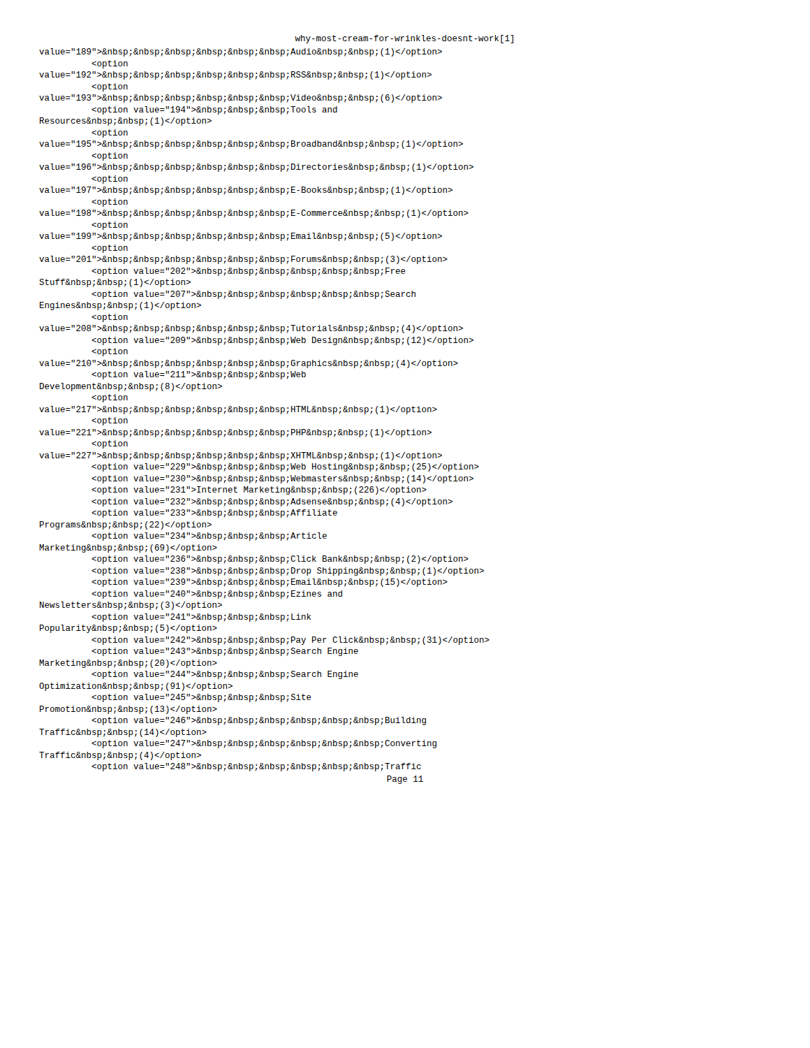why-most-cream-for-wrinkles-doesnt-work[1]
value="189">&nbsp;&nbsp;&nbsp;&nbsp;&nbsp;&nbsp;Audio&nbsp;&nbsp;(1)</option>
          <option
value="192">&nbsp;&nbsp;&nbsp;&nbsp;&nbsp;&nbsp;RSS&nbsp;&nbsp;(1)</option>
          <option
value="193">&nbsp;&nbsp;&nbsp;&nbsp;&nbsp;&nbsp;Video&nbsp;&nbsp;(6)</option>
          <option value="194">&nbsp;&nbsp;&nbsp;Tools and
Resources&nbsp;&nbsp;(1)</option>
          <option
value="195">&nbsp;&nbsp;&nbsp;&nbsp;&nbsp;&nbsp;Broadband&nbsp;&nbsp;(1)</option>
          <option
value="196">&nbsp;&nbsp;&nbsp;&nbsp;&nbsp;&nbsp;Directories&nbsp;&nbsp;(1)</option>
          <option
value="197">&nbsp;&nbsp;&nbsp;&nbsp;&nbsp;&nbsp;E-Books&nbsp;&nbsp;(1)</option>
          <option
value="198">&nbsp;&nbsp;&nbsp;&nbsp;&nbsp;&nbsp;E-Commerce&nbsp;&nbsp;(1)</option>
          <option
value="199">&nbsp;&nbsp;&nbsp;&nbsp;&nbsp;&nbsp;Email&nbsp;&nbsp;(5)</option>
          <option
value="201">&nbsp;&nbsp;&nbsp;&nbsp;&nbsp;&nbsp;Forums&nbsp;&nbsp;(3)</option>
          <option value="202">&nbsp;&nbsp;&nbsp;&nbsp;&nbsp;&nbsp;Free
Stuff&nbsp;&nbsp;(1)</option>
          <option value="207">&nbsp;&nbsp;&nbsp;&nbsp;&nbsp;&nbsp;Search
Engines&nbsp;&nbsp;(1)</option>
          <option
value="208">&nbsp;&nbsp;&nbsp;&nbsp;&nbsp;&nbsp;Tutorials&nbsp;&nbsp;(4)</option>
          <option value="209">&nbsp;&nbsp;&nbsp;Web Design&nbsp;&nbsp;(12)</option>
          <option
value="210">&nbsp;&nbsp;&nbsp;&nbsp;&nbsp;&nbsp;Graphics&nbsp;&nbsp;(4)</option>
          <option value="211">&nbsp;&nbsp;&nbsp;Web
Development&nbsp;&nbsp;(8)</option>
          <option
value="217">&nbsp;&nbsp;&nbsp;&nbsp;&nbsp;&nbsp;HTML&nbsp;&nbsp;(1)</option>
          <option
value="221">&nbsp;&nbsp;&nbsp;&nbsp;&nbsp;&nbsp;PHP&nbsp;&nbsp;(1)</option>
          <option
value="227">&nbsp;&nbsp;&nbsp;&nbsp;&nbsp;&nbsp;XHTML&nbsp;&nbsp;(1)</option>
          <option value="229">&nbsp;&nbsp;&nbsp;Web Hosting&nbsp;&nbsp;(25)</option>
          <option value="230">&nbsp;&nbsp;&nbsp;Webmasters&nbsp;&nbsp;(14)</option>
          <option value="231">Internet Marketing&nbsp;&nbsp;(226)</option>
          <option value="232">&nbsp;&nbsp;&nbsp;Adsense&nbsp;&nbsp;(4)</option>
          <option value="233">&nbsp;&nbsp;&nbsp;Affiliate
Programs&nbsp;&nbsp;(22)</option>
          <option value="234">&nbsp;&nbsp;&nbsp;Article
Marketing&nbsp;&nbsp;(69)</option>
          <option value="236">&nbsp;&nbsp;&nbsp;Click Bank&nbsp;&nbsp;(2)</option>
          <option value="238">&nbsp;&nbsp;&nbsp;Drop Shipping&nbsp;&nbsp;(1)</option>
          <option value="239">&nbsp;&nbsp;&nbsp;Email&nbsp;&nbsp;(15)</option>
          <option value="240">&nbsp;&nbsp;&nbsp;Ezines and
Newsletters&nbsp;&nbsp;(3)</option>
          <option value="241">&nbsp;&nbsp;&nbsp;Link
Popularity&nbsp;&nbsp;(5)</option>
          <option value="242">&nbsp;&nbsp;&nbsp;Pay Per Click&nbsp;&nbsp;(31)</option>
          <option value="243">&nbsp;&nbsp;&nbsp;Search Engine
Marketing&nbsp;&nbsp;(20)</option>
          <option value="244">&nbsp;&nbsp;&nbsp;Search Engine
Optimization&nbsp;&nbsp;(91)</option>
          <option value="245">&nbsp;&nbsp;&nbsp;Site
Promotion&nbsp;&nbsp;(13)</option>
          <option value="246">&nbsp;&nbsp;&nbsp;&nbsp;&nbsp;&nbsp;Building
Traffic&nbsp;&nbsp;(14)</option>
          <option value="247">&nbsp;&nbsp;&nbsp;&nbsp;&nbsp;&nbsp;Converting
Traffic&nbsp;&nbsp;(4)</option>
          <option value="248">&nbsp;&nbsp;&nbsp;&nbsp;&nbsp;&nbsp;Traffic
Page 11